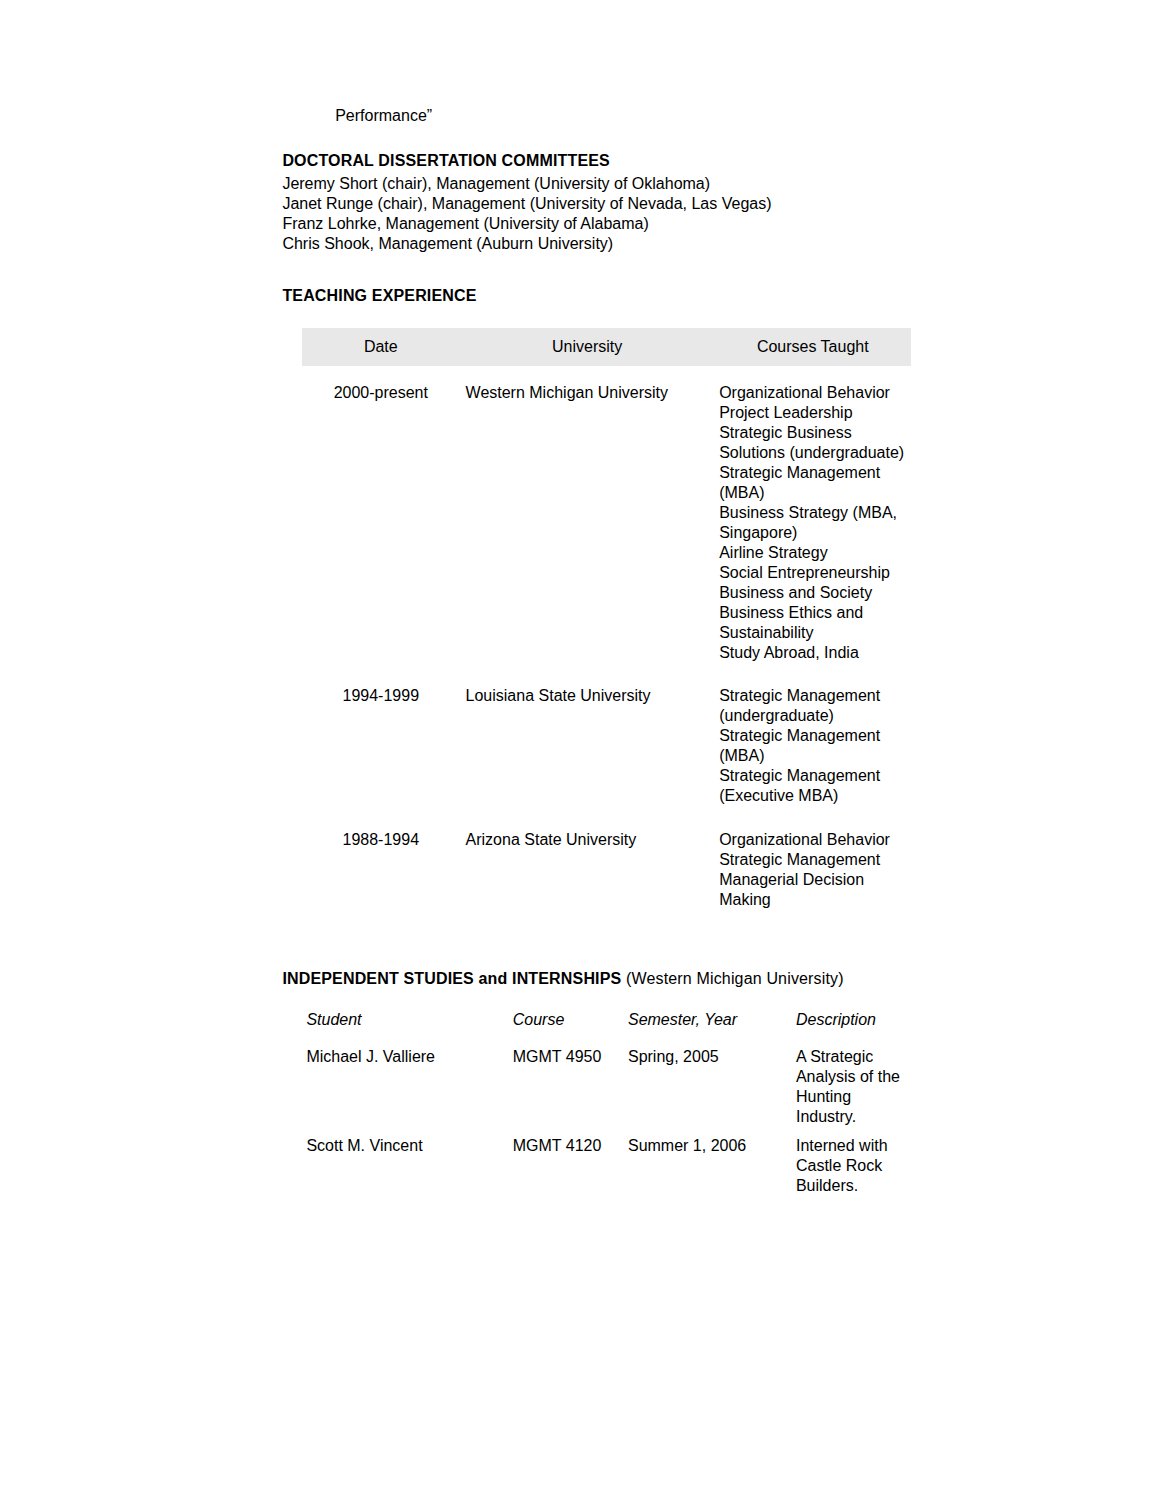Performance”
DOCTORAL DISSERTATION COMMITTEES
Jeremy Short (chair), Management (University of Oklahoma)
Janet Runge (chair), Management (University of Nevada, Las Vegas)
Franz Lohrke, Management (University of Alabama)
Chris Shook, Management (Auburn University)
TEACHING EXPERIENCE
| Date | University | Courses Taught |
| --- | --- | --- |
| 2000-present | Western Michigan University | Organizational Behavior Project Leadership Strategic Business Solutions (undergraduate) Strategic Management (MBA) Business Strategy (MBA, Singapore) Airline Strategy Social Entrepreneurship Business and Society Business Ethics and Sustainability Study Abroad, India |
| 1994-1999 | Louisiana State University | Strategic Management (undergraduate) Strategic Management (MBA) Strategic Management (Executive MBA) |
| 1988-1994 | Arizona State University | Organizational Behavior Strategic Management Managerial Decision Making |
INDEPENDENT STUDIES and INTERNSHIPS (Western Michigan University)
| Student | Course | Semester, Year | Description |
| --- | --- | --- | --- |
| Michael J. Valliere | MGMT 4950 | Spring, 2005 | A Strategic Analysis of the Hunting Industry. |
| Scott M. Vincent | MGMT 4120 | Summer 1, 2006 | Interned with Castle Rock Builders. |